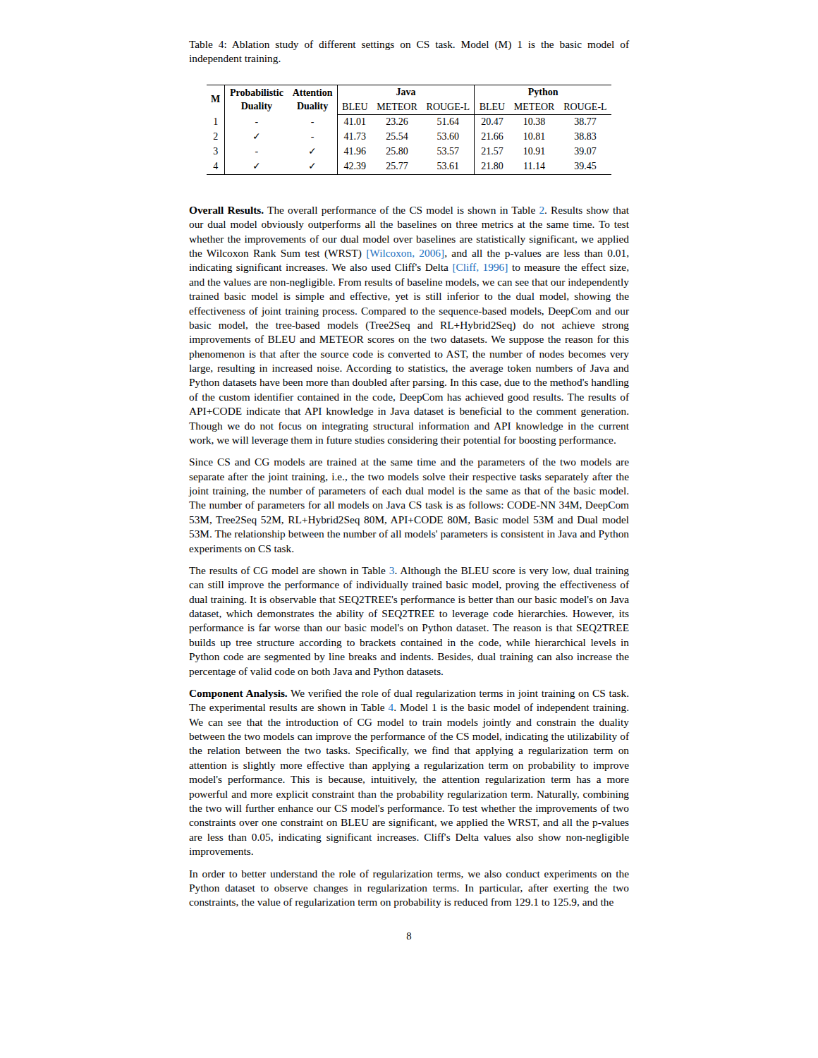Table 4: Ablation study of different settings on CS task. Model (M) 1 is the basic model of independent training.
| M | Probabilistic Duality | Attention Duality | Java | Python |
| --- | --- | --- | --- | --- |
| BLEU | METEOR | ROUGE-L | BLEU | METEOR | ROUGE-L |
| 1 | - | - | 41.01 | 23.26 | 51.64 | 20.47 | 10.38 | 38.77 |
| 2 | ✓ | - | 41.73 | 25.54 | 53.60 | 21.66 | 10.81 | 38.83 |
| 3 | - | ✓ | 41.96 | 25.80 | 53.57 | 21.57 | 10.91 | 39.07 |
| 4 | ✓ | ✓ | 42.39 | 25.77 | 53.61 | 21.80 | 11.14 | 39.45 |
Overall Results. The overall performance of the CS model is shown in Table 2. Results show that our dual model obviously outperforms all the baselines on three metrics at the same time. To test whether the improvements of our dual model over baselines are statistically significant, we applied the Wilcoxon Rank Sum test (WRST) [Wilcoxon, 2006], and all the p-values are less than 0.01, indicating significant increases. We also used Cliff's Delta [Cliff, 1996] to measure the effect size, and the values are non-negligible. From results of baseline models, we can see that our independently trained basic model is simple and effective, yet is still inferior to the dual model, showing the effectiveness of joint training process. Compared to the sequence-based models, DeepCom and our basic model, the tree-based models (Tree2Seq and RL+Hybrid2Seq) do not achieve strong improvements of BLEU and METEOR scores on the two datasets. We suppose the reason for this phenomenon is that after the source code is converted to AST, the number of nodes becomes very large, resulting in increased noise. According to statistics, the average token numbers of Java and Python datasets have been more than doubled after parsing. In this case, due to the method's handling of the custom identifier contained in the code, DeepCom has achieved good results. The results of API+CODE indicate that API knowledge in Java dataset is beneficial to the comment generation. Though we do not focus on integrating structural information and API knowledge in the current work, we will leverage them in future studies considering their potential for boosting performance.
Since CS and CG models are trained at the same time and the parameters of the two models are separate after the joint training, i.e., the two models solve their respective tasks separately after the joint training, the number of parameters of each dual model is the same as that of the basic model. The number of parameters for all models on Java CS task is as follows: CODE-NN 34M, DeepCom 53M, Tree2Seq 52M, RL+Hybrid2Seq 80M, API+CODE 80M, Basic model 53M and Dual model 53M. The relationship between the number of all models' parameters is consistent in Java and Python experiments on CS task.
The results of CG model are shown in Table 3. Although the BLEU score is very low, dual training can still improve the performance of individually trained basic model, proving the effectiveness of dual training. It is observable that SEQ2TREE's performance is better than our basic model's on Java dataset, which demonstrates the ability of SEQ2TREE to leverage code hierarchies. However, its performance is far worse than our basic model's on Python dataset. The reason is that SEQ2TREE builds up tree structure according to brackets contained in the code, while hierarchical levels in Python code are segmented by line breaks and indents. Besides, dual training can also increase the percentage of valid code on both Java and Python datasets.
Component Analysis. We verified the role of dual regularization terms in joint training on CS task. The experimental results are shown in Table 4. Model 1 is the basic model of independent training. We can see that the introduction of CG model to train models jointly and constrain the duality between the two models can improve the performance of the CS model, indicating the utilizability of the relation between the two tasks. Specifically, we find that applying a regularization term on attention is slightly more effective than applying a regularization term on probability to improve model's performance. This is because, intuitively, the attention regularization term has a more powerful and more explicit constraint than the probability regularization term. Naturally, combining the two will further enhance our CS model's performance. To test whether the improvements of two constraints over one constraint on BLEU are significant, we applied the WRST, and all the p-values are less than 0.05, indicating significant increases. Cliff's Delta values also show non-negligible improvements.
In order to better understand the role of regularization terms, we also conduct experiments on the Python dataset to observe changes in regularization terms. In particular, after exerting the two constraints, the value of regularization term on probability is reduced from 129.1 to 125.9, and the
8